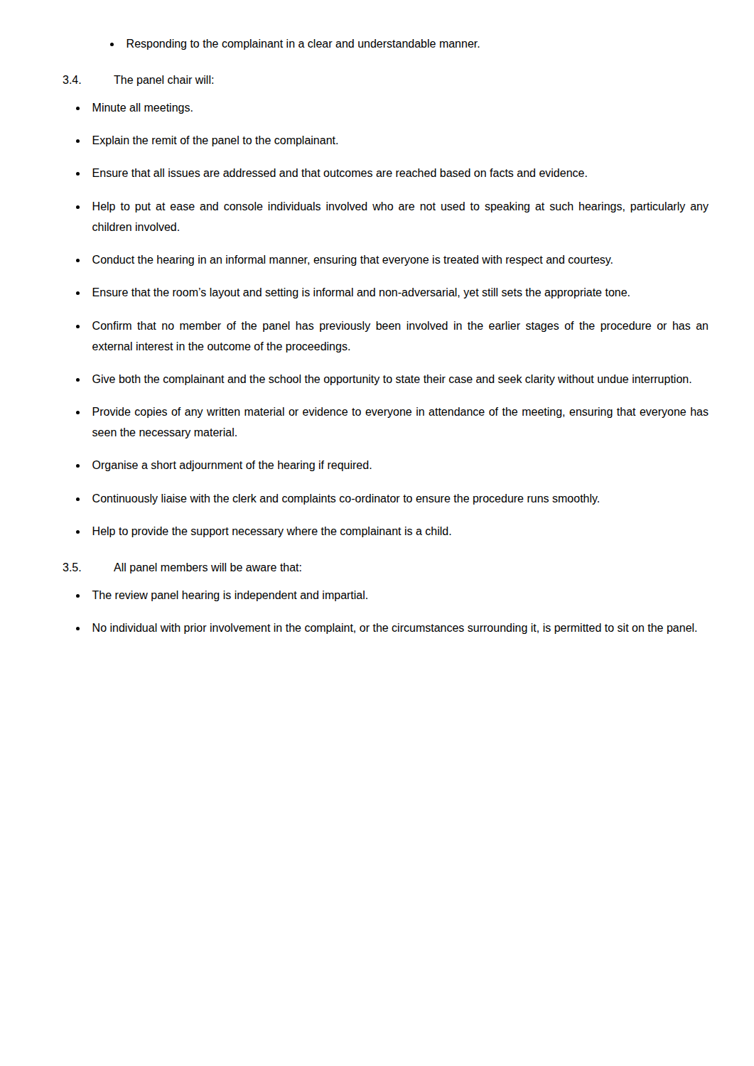Responding to the complainant in a clear and understandable manner.
3.4.
The panel chair will:
Minute all meetings.
Explain the remit of the panel to the complainant.
Ensure that all issues are addressed and that outcomes are reached based on facts and evidence.
Help to put at ease and console individuals involved who are not used to speaking at such hearings, particularly any children involved.
Conduct the hearing in an informal manner, ensuring that everyone is treated with respect and courtesy.
Ensure that the room’s layout and setting is informal and non-adversarial, yet still sets the appropriate tone.
Confirm that no member of the panel has previously been involved in the earlier stages of the procedure or has an external interest in the outcome of the proceedings.
Give both the complainant and the school the opportunity to state their case and seek clarity without undue interruption.
Provide copies of any written material or evidence to everyone in attendance of the meeting, ensuring that everyone has seen the necessary material.
Organise a short adjournment of the hearing if required.
Continuously liaise with the clerk and complaints co-ordinator to ensure the procedure runs smoothly.
Help to provide the support necessary where the complainant is a child.
3.5.
All panel members will be aware that:
The review panel hearing is independent and impartial.
No individual with prior involvement in the complaint, or the circumstances surrounding it, is permitted to sit on the panel.